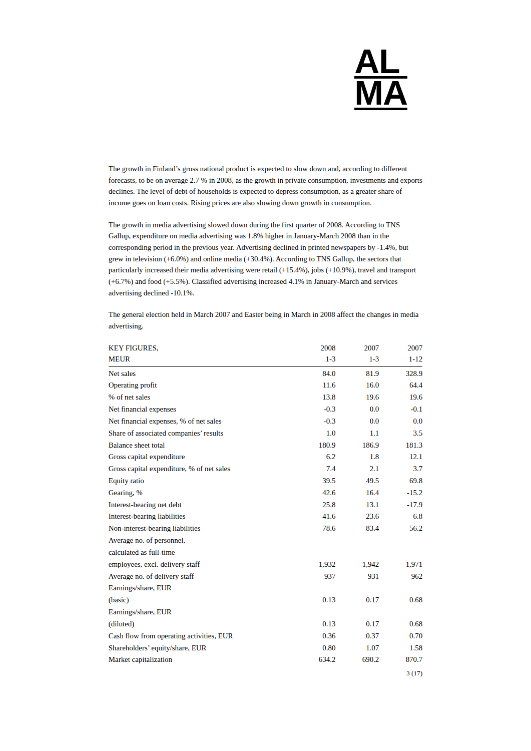AL MA
The growth in Finland’s gross national product is expected to slow down and, according to different forecasts, to be on average 2.7 % in 2008, as the growth in private consumption, investments and exports declines. The level of debt of households is expected to depress consumption, as a greater share of income goes on loan costs. Rising prices are also slowing down growth in consumption.
The growth in media advertising slowed down during the first quarter of 2008. According to TNS Gallup, expenditure on media advertising was 1.8% higher in January-March 2008 than in the corresponding period in the previous year. Advertising declined in printed newspapers by -1.4%, but grew in television (+6.0%) and online media (+30.4%). According to TNS Gallup, the sectors that particularly increased their media advertising were retail (+15.4%), jobs (+10.9%), travel and transport (+6.7%) and food (+5.5%). Classified advertising increased 4.1% in January-March and services advertising declined -10.1%.
The general election held in March 2007 and Easter being in March in 2008 affect the changes in media advertising.
| KEY FIGURES, | 2008 | 2007 | 2007 |
| MEUR | 1-3 | 1-3 | 1-12 |
| Net sales | 84.0 | 81.9 | 328.9 |
| Operating profit | 11.6 | 16.0 | 64.4 |
| % of net sales | 13.8 | 19.6 | 19.6 |
| Net financial expenses | -0.3 | 0.0 | -0.1 |
| Net financial expenses, % of net sales | -0.3 | 0.0 | 0.0 |
| Share of associated companies’ results | 1.0 | 1.1 | 3.5 |
| Balance sheet total | 180.9 | 186.9 | 181.3 |
| Gross capital expenditure | 6.2 | 1.8 | 12.1 |
| Gross capital expenditure, % of net sales | 7.4 | 2.1 | 3.7 |
| Equity ratio | 39.5 | 49.5 | 69.8 |
| Gearing, % | 42.6 | 16.4 | -15.2 |
| Interest-bearing net debt | 25.8 | 13.1 | -17.9 |
| Interest-bearing liabilities | 41.6 | 23.6 | 6.8 |
| Non-interest-bearing liabilities | 78.6 | 83.4 | 56.2 |
| Average no. of personnel, | | | |
| calculated as full-time | | | |
| employees, excl. delivery staff | 1,932 | 1,942 | 1,971 |
| Average no. of delivery staff | 937 | 931 | 962 |
| Earnings/share, EUR | | | |
| (basic) | 0.13 | 0.17 | 0.68 |
| Earnings/share, EUR | | | |
| (diluted) | 0.13 | 0.17 | 0.68 |
| Cash flow from operating activities, EUR | 0.36 | 0.37 | 0.70 |
| Shareholders’ equity/share, EUR | 0.80 | 1.07 | 1.58 |
| Market capitalization | 634.2 | 690.2 | 870.7 |
3 (17)